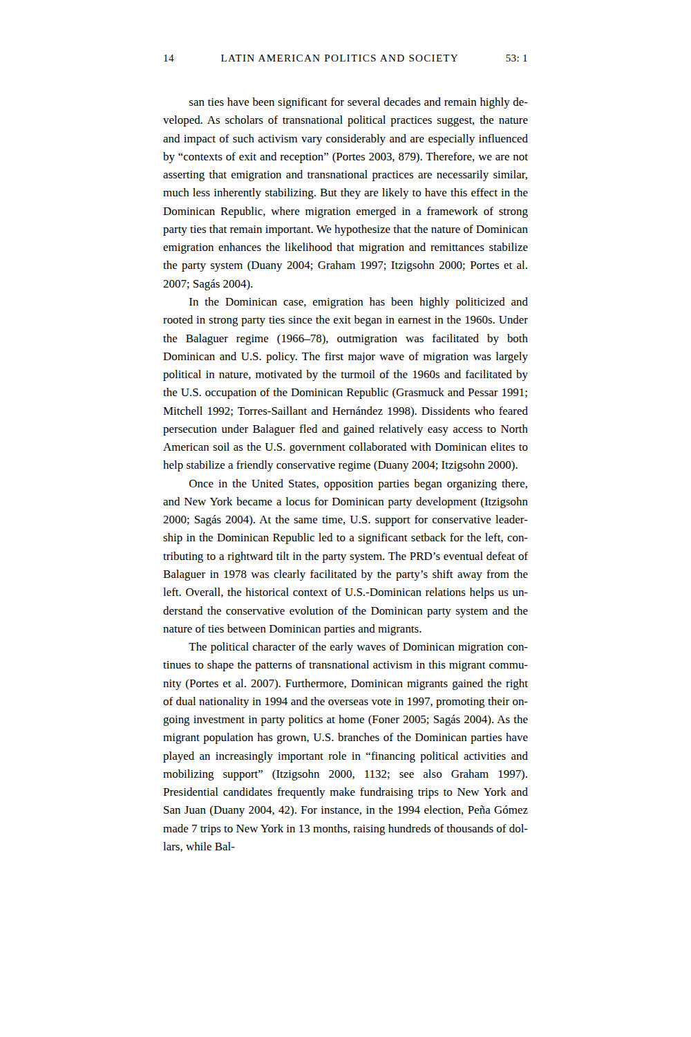14 Latin American Politics and Society 53: 1
san ties have been significant for several decades and remain highly developed. As scholars of transnational political practices suggest, the nature and impact of such activism vary considerably and are especially influenced by “contexts of exit and reception” (Portes 2003, 879). Therefore, we are not asserting that emigration and transnational practices are necessarily similar, much less inherently stabilizing. But they are likely to have this effect in the Dominican Republic, where migration emerged in a framework of strong party ties that remain important. We hypothesize that the nature of Dominican emigration enhances the likelihood that migration and remittances stabilize the party system (Duany 2004; Graham 1997; Itzigsohn 2000; Portes et al. 2007; Sagás 2004).
In the Dominican case, emigration has been highly politicized and rooted in strong party ties since the exit began in earnest in the 1960s. Under the Balaguer regime (1966–78), outmigration was facilitated by both Dominican and U.S. policy. The first major wave of migration was largely political in nature, motivated by the turmoil of the 1960s and facilitated by the U.S. occupation of the Dominican Republic (Grasmuck and Pessar 1991; Mitchell 1992; Torres-Saillant and Hernández 1998). Dissidents who feared persecution under Balaguer fled and gained relatively easy access to North American soil as the U.S. government collaborated with Dominican elites to help stabilize a friendly conservative regime (Duany 2004; Itzigsohn 2000).
Once in the United States, opposition parties began organizing there, and New York became a locus for Dominican party development (Itzigsohn 2000; Sagás 2004). At the same time, U.S. support for conservative leadership in the Dominican Republic led to a significant setback for the left, contributing to a rightward tilt in the party system. The PRD’s eventual defeat of Balaguer in 1978 was clearly facilitated by the party’s shift away from the left. Overall, the historical context of U.S.-Dominican relations helps us understand the conservative evolution of the Dominican party system and the nature of ties between Dominican parties and migrants.
The political character of the early waves of Dominican migration continues to shape the patterns of transnational activism in this migrant community (Portes et al. 2007). Furthermore, Dominican migrants gained the right of dual nationality in 1994 and the overseas vote in 1997, promoting their ongoing investment in party politics at home (Foner 2005; Sagás 2004). As the migrant population has grown, U.S. branches of the Dominican parties have played an increasingly important role in “financing political activities and mobilizing support” (Itzigsohn 2000, 1132; see also Graham 1997). Presidential candidates frequently make fundraising trips to New York and San Juan (Duany 2004, 42). For instance, in the 1994 election, Peña Gómez made 7 trips to New York in 13 months, raising hundreds of thousands of dollars, while Bal-